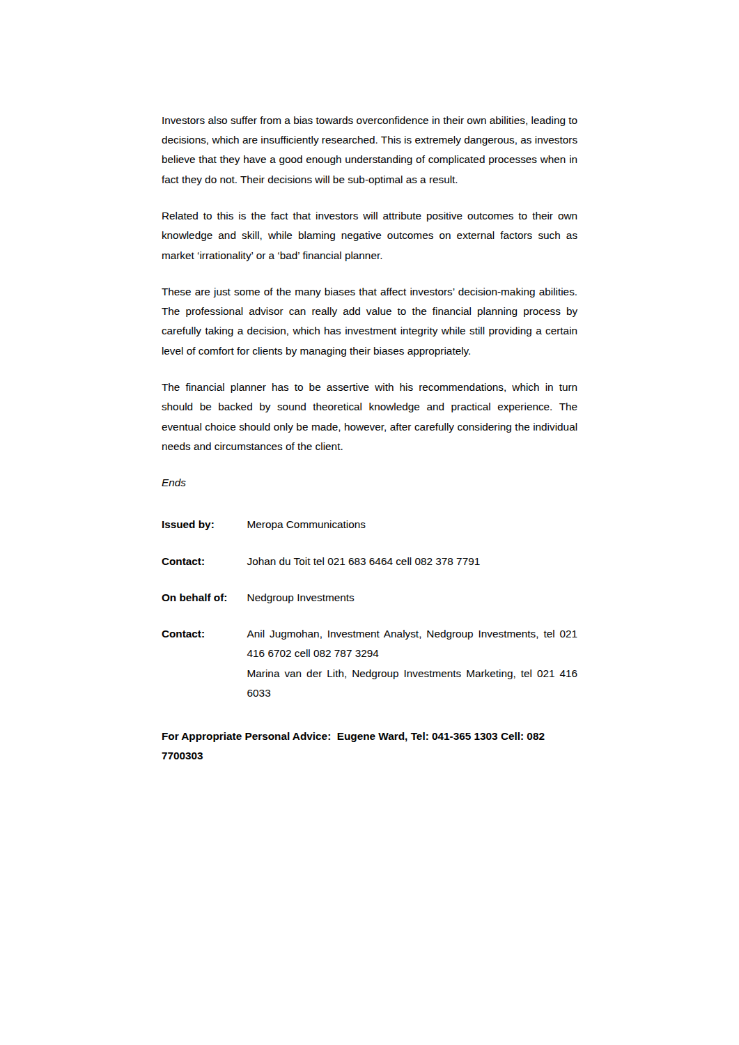Investors also suffer from a bias towards overconfidence in their own abilities, leading to decisions, which are insufficiently researched. This is extremely dangerous, as investors believe that they have a good enough understanding of complicated processes when in fact they do not. Their decisions will be sub-optimal as a result.
Related to this is the fact that investors will attribute positive outcomes to their own knowledge and skill, while blaming negative outcomes on external factors such as market ‘irrationality’ or a ‘bad’ financial planner.
These are just some of the many biases that affect investors’ decision-making abilities. The professional advisor can really add value to the financial planning process by carefully taking a decision, which has investment integrity while still providing a certain level of comfort for clients by managing their biases appropriately.
The financial planner has to be assertive with his recommendations, which in turn should be backed by sound theoretical knowledge and practical experience. The eventual choice should only be made, however, after carefully considering the individual needs and circumstances of the client.
Ends
| Issued by: | Meropa Communications |
| Contact: | Johan du Toit tel 021 683 6464 cell 082 378 7791 |
| On behalf of: | Nedgroup Investments |
| Contact: | Anil Jugmohan, Investment Analyst, Nedgroup Investments, tel 021 416 6702 cell 082 787 3294 Marina van der Lith, Nedgroup Investments Marketing, tel 021 416 6033 |
For Appropriate Personal Advice: Eugene Ward, Tel: 041-365 1303 Cell: 082 7700303